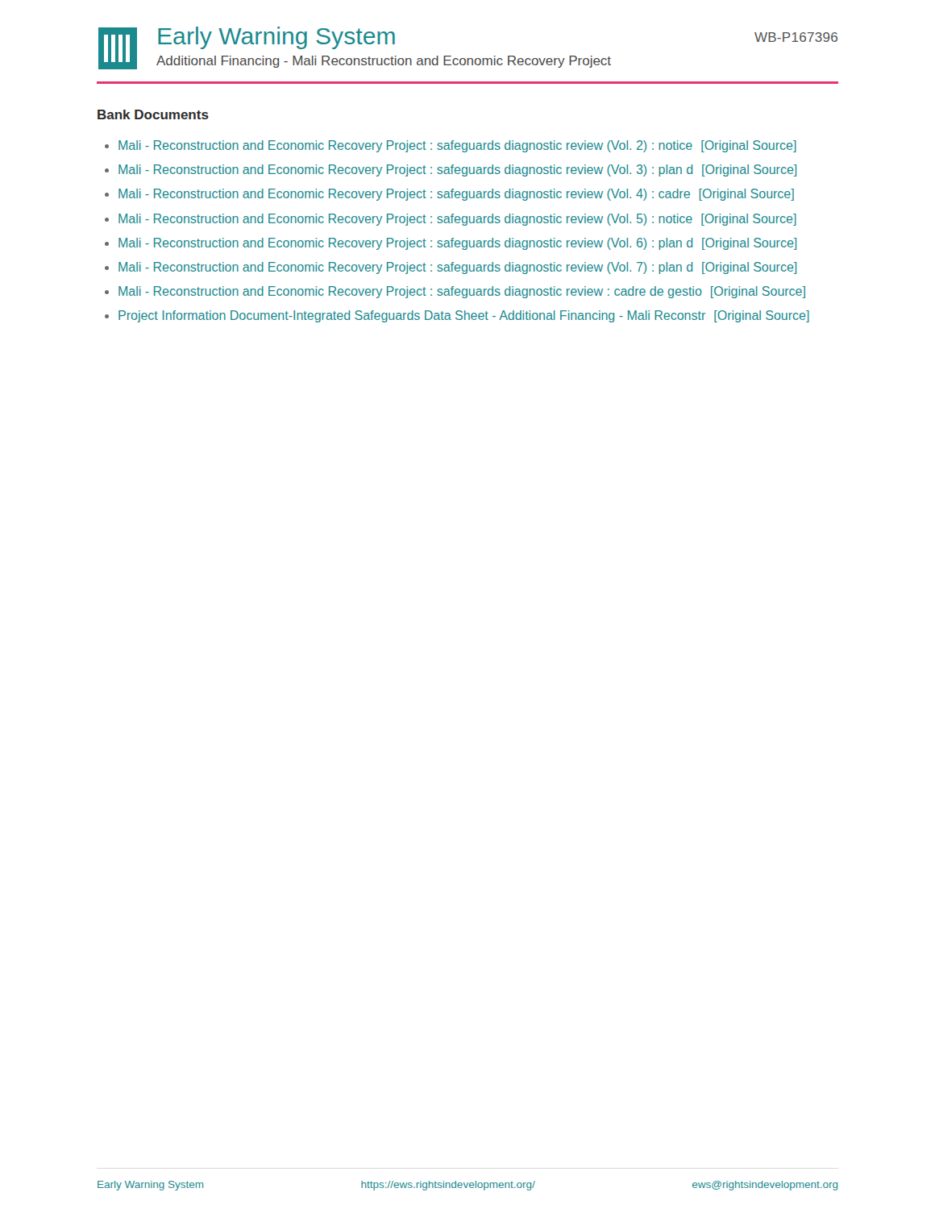Early Warning System
Additional Financing - Mali Reconstruction and Economic Recovery Project
WB-P167396
Bank Documents
Mali - Reconstruction and Economic Recovery Project : safeguards diagnostic review (Vol. 2) : notice[Original Source]
Mali - Reconstruction and Economic Recovery Project : safeguards diagnostic review (Vol. 3) : plan d[Original Source]
Mali - Reconstruction and Economic Recovery Project : safeguards diagnostic review (Vol. 4) : cadre[Original Source]
Mali - Reconstruction and Economic Recovery Project : safeguards diagnostic review (Vol. 5) : notice[Original Source]
Mali - Reconstruction and Economic Recovery Project : safeguards diagnostic review (Vol. 6) : plan d[Original Source]
Mali - Reconstruction and Economic Recovery Project : safeguards diagnostic review (Vol. 7) : plan d[Original Source]
Mali - Reconstruction and Economic Recovery Project : safeguards diagnostic review : cadre de gestio[Original Source]
Project Information Document-Integrated Safeguards Data Sheet - Additional Financing - Mali Reconstr[Original Source]
Early Warning System
https://ews.rightsindevelopment.org/
ews@rightsindevelopment.org